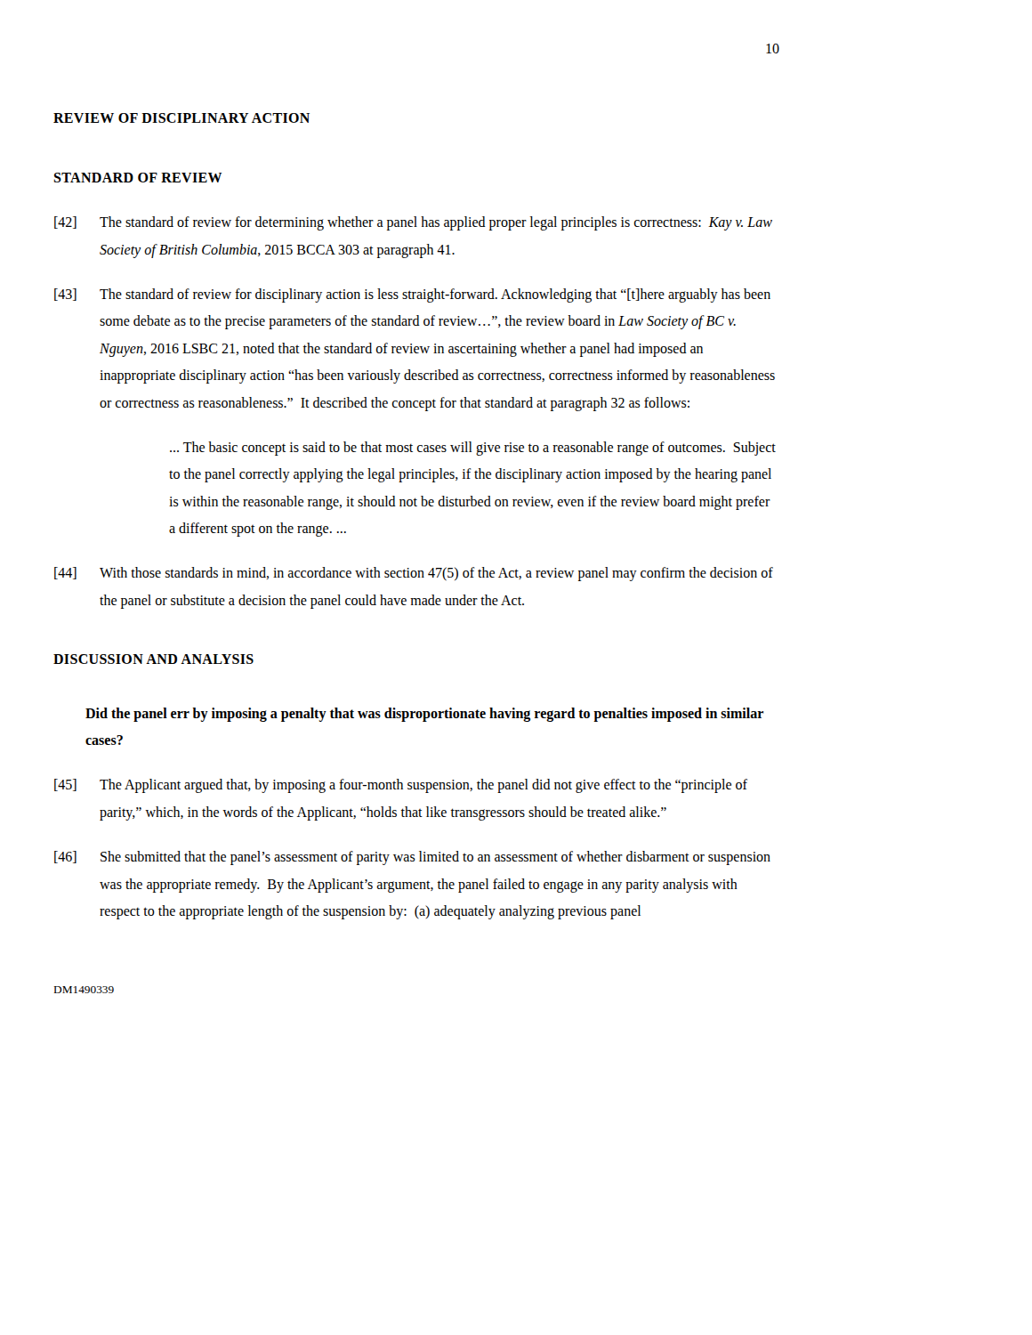10
REVIEW OF DISCIPLINARY ACTION
STANDARD OF REVIEW
[42]
The standard of review for determining whether a panel has applied proper legal principles is correctness: Kay v. Law Society of British Columbia, 2015 BCCA 303 at paragraph 41.
[43]
The standard of review for disciplinary action is less straight-forward. Acknowledging that “[t]here arguably has been some debate as to the precise parameters of the standard of review…”, the review board in Law Society of BC v. Nguyen, 2016 LSBC 21, noted that the standard of review in ascertaining whether a panel had imposed an inappropriate disciplinary action “has been variously described as correctness, correctness informed by reasonableness or correctness as reasonableness.” It described the concept for that standard at paragraph 32 as follows:
... The basic concept is said to be that most cases will give rise to a reasonable range of outcomes. Subject to the panel correctly applying the legal principles, if the disciplinary action imposed by the hearing panel is within the reasonable range, it should not be disturbed on review, even if the review board might prefer a different spot on the range. ...
[44]
With those standards in mind, in accordance with section 47(5) of the Act, a review panel may confirm the decision of the panel or substitute a decision the panel could have made under the Act.
DISCUSSION AND ANALYSIS
Did the panel err by imposing a penalty that was disproportionate having regard to penalties imposed in similar cases?
[45]
The Applicant argued that, by imposing a four-month suspension, the panel did not give effect to the “principle of parity,” which, in the words of the Applicant, “holds that like transgressors should be treated alike.”
[46]
She submitted that the panel’s assessment of parity was limited to an assessment of whether disbarment or suspension was the appropriate remedy. By the Applicant’s argument, the panel failed to engage in any parity analysis with respect to the appropriate length of the suspension by: (a) adequately analyzing previous panel
DM1490339